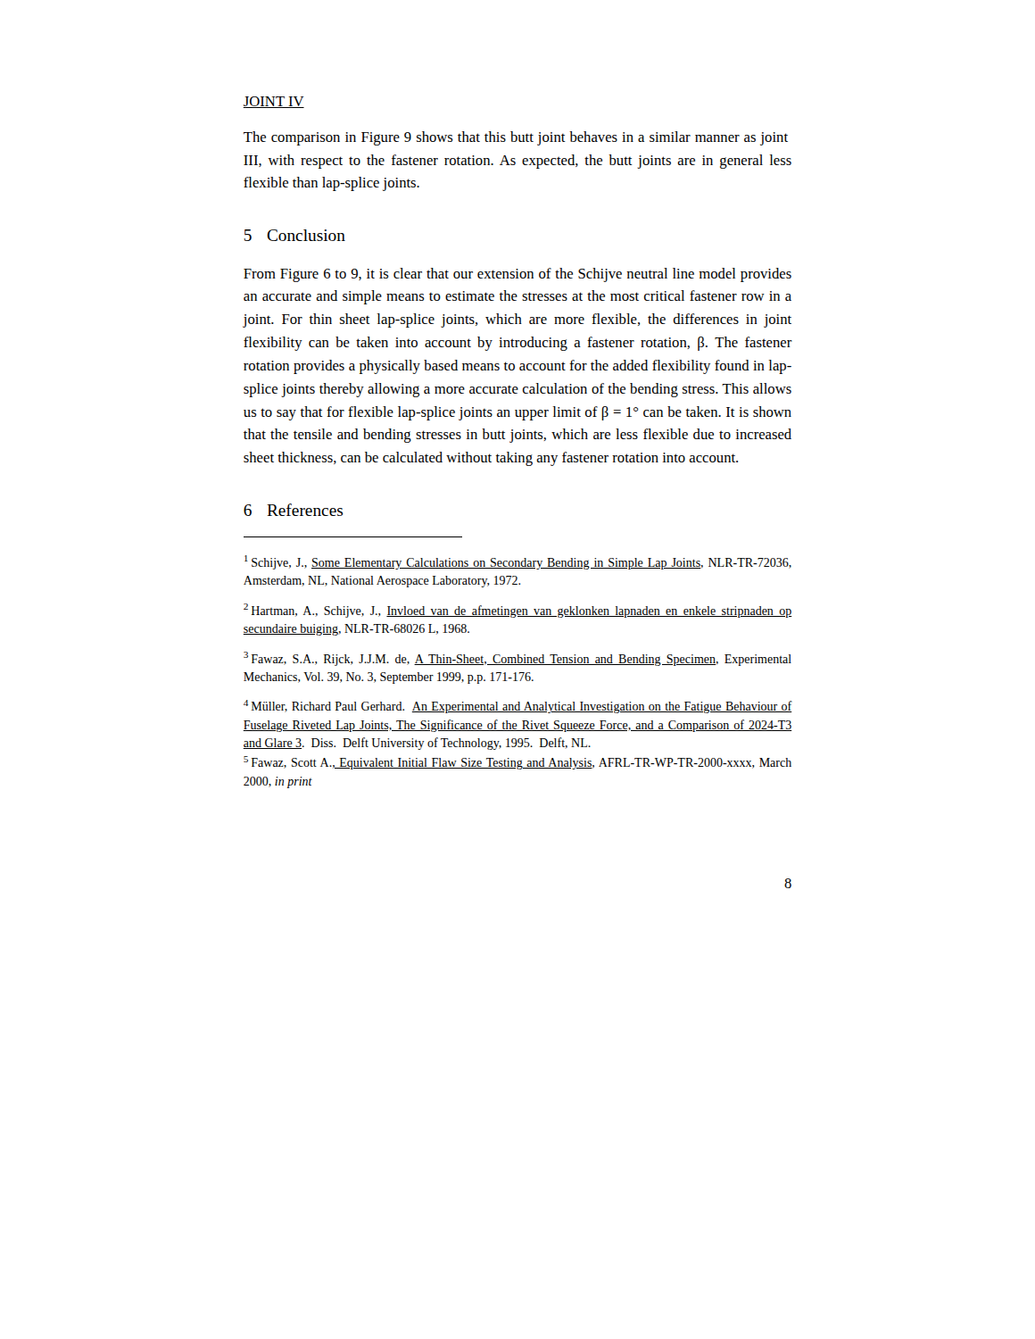JOINT IV
The comparison in Figure 9 shows that this butt joint behaves in a similar manner as joint III, with respect to the fastener rotation. As expected, the butt joints are in general less flexible than lap-splice joints.
5 Conclusion
From Figure 6 to 9, it is clear that our extension of the Schijve neutral line model provides an accurate and simple means to estimate the stresses at the most critical fastener row in a joint. For thin sheet lap-splice joints, which are more flexible, the differences in joint flexibility can be taken into account by introducing a fastener rotation, β. The fastener rotation provides a physically based means to account for the added flexibility found in lap-splice joints thereby allowing a more accurate calculation of the bending stress. This allows us to say that for flexible lap-splice joints an upper limit of β = 1° can be taken. It is shown that the tensile and bending stresses in butt joints, which are less flexible due to increased sheet thickness, can be calculated without taking any fastener rotation into account.
6 References
1Schijve, J., Some Elementary Calculations on Secondary Bending in Simple Lap Joints, NLR-TR-72036, Amsterdam, NL, National Aerospace Laboratory, 1972.
2Hartman, A., Schijve, J., Invloed van de afmetingen van geklonken lapnaden en enkele stripnaden op secundaire buiging, NLR-TR-68026 L, 1968.
3Fawaz, S.A., Rijck, J.J.M. de, A Thin-Sheet, Combined Tension and Bending Specimen, Experimental Mechanics, Vol. 39, No. 3, September 1999, p.p. 171-176.
4Müller, Richard Paul Gerhard. An Experimental and Analytical Investigation on the Fatigue Behaviour of Fuselage Riveted Lap Joints, The Significance of the Rivet Squeeze Force, and a Comparison of 2024-T3 and Glare 3. Diss. Delft University of Technology, 1995. Delft, NL.
5Fawaz, Scott A., Equivalent Initial Flaw Size Testing and Analysis, AFRL-TR-WP-TR-2000-xxxx, March 2000, in print
8